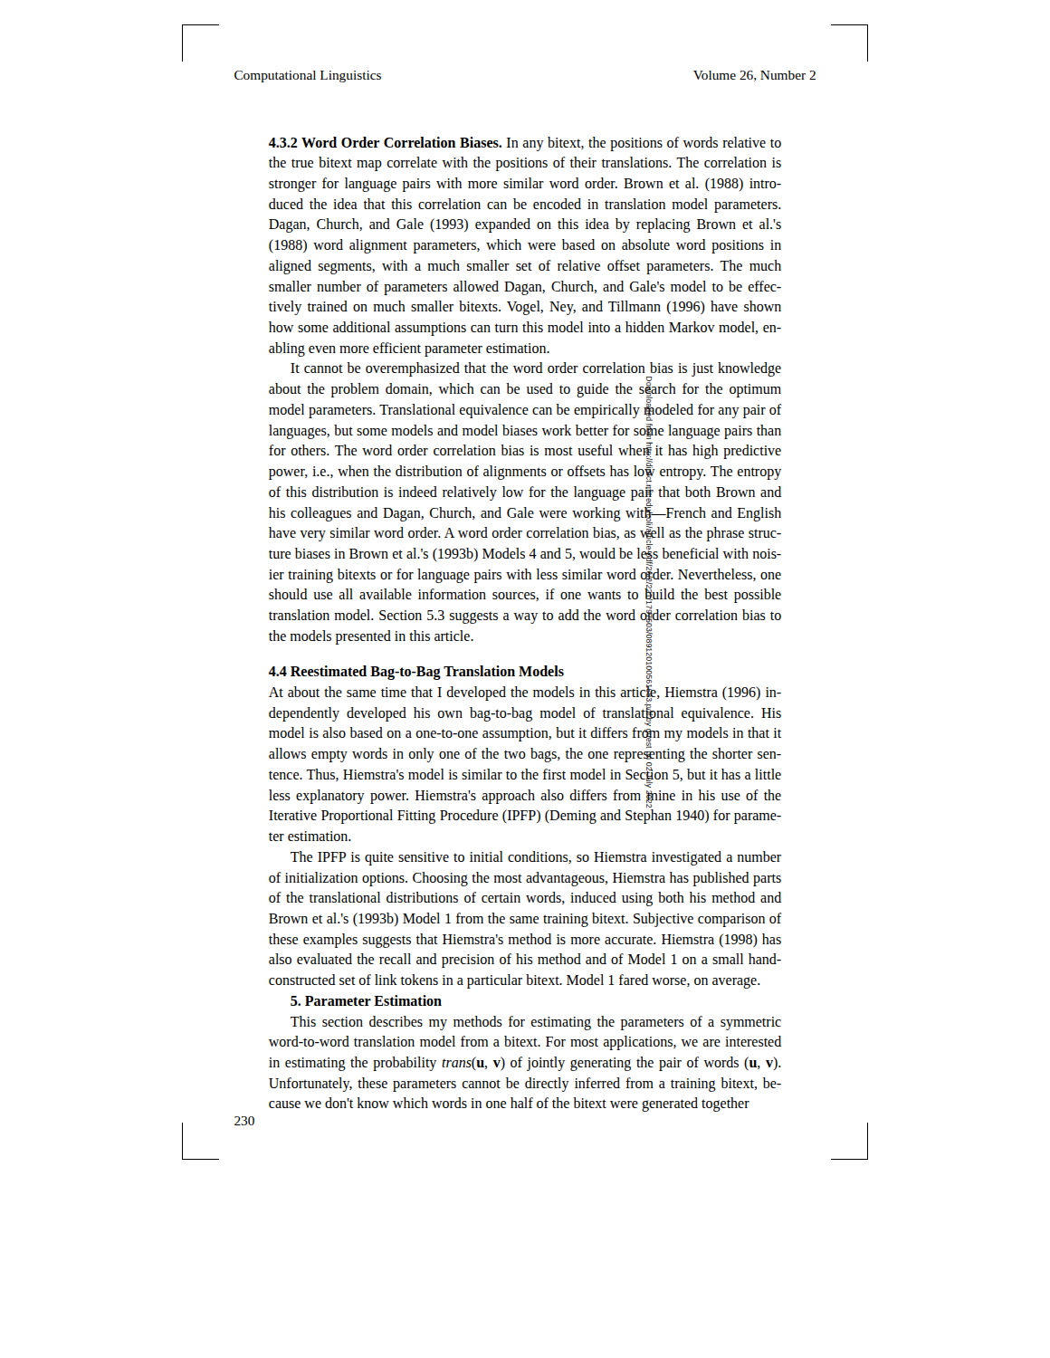Downloaded from http://direct.mit.edu/coli/article-pdf/26/2/221/1797503/089120100561683.pdf by guest on 02 July 2022
Computational Linguistics Volume 26, Number 2
4.3.2 Word Order Correlation Biases. In any bitext, the positions of words relative to the true bitext map correlate with the positions of their translations. The correlation is stronger for language pairs with more similar word order. Brown et al. (1988) introduced the idea that this correlation can be encoded in translation model parameters. Dagan, Church, and Gale (1993) expanded on this idea by replacing Brown et al.'s (1988) word alignment parameters, which were based on absolute word positions in aligned segments, with a much smaller set of relative offset parameters. The much smaller number of parameters allowed Dagan, Church, and Gale's model to be effectively trained on much smaller bitexts. Vogel, Ney, and Tillmann (1996) have shown how some additional assumptions can turn this model into a hidden Markov model, enabling even more efficient parameter estimation.
It cannot be overemphasized that the word order correlation bias is just knowledge about the problem domain, which can be used to guide the search for the optimum model parameters. Translational equivalence can be empirically modeled for any pair of languages, but some models and model biases work better for some language pairs than for others. The word order correlation bias is most useful when it has high predictive power, i.e., when the distribution of alignments or offsets has low entropy. The entropy of this distribution is indeed relatively low for the language pair that both Brown and his colleagues and Dagan, Church, and Gale were working with—French and English have very similar word order. A word order correlation bias, as well as the phrase structure biases in Brown et al.'s (1993b) Models 4 and 5, would be less beneficial with noisier training bitexts or for language pairs with less similar word order. Nevertheless, one should use all available information sources, if one wants to build the best possible translation model. Section 5.3 suggests a way to add the word order correlation bias to the models presented in this article.
4.4 Reestimated Bag-to-Bag Translation Models
At about the same time that I developed the models in this article, Hiemstra (1996) independently developed his own bag-to-bag model of translational equivalence. His model is also based on a one-to-one assumption, but it differs from my models in that it allows empty words in only one of the two bags, the one representing the shorter sentence. Thus, Hiemstra's model is similar to the first model in Section 5, but it has a little less explanatory power. Hiemstra's approach also differs from mine in his use of the Iterative Proportional Fitting Procedure (IPFP) (Deming and Stephan 1940) for parameter estimation.
The IPFP is quite sensitive to initial conditions, so Hiemstra investigated a number of initialization options. Choosing the most advantageous, Hiemstra has published parts of the translational distributions of certain words, induced using both his method and Brown et al.'s (1993b) Model 1 from the same training bitext. Subjective comparison of these examples suggests that Hiemstra's method is more accurate. Hiemstra (1998) has also evaluated the recall and precision of his method and of Model 1 on a small hand-constructed set of link tokens in a particular bitext. Model 1 fared worse, on average.
5. Parameter Estimation
This section describes my methods for estimating the parameters of a symmetric word-to-word translation model from a bitext. For most applications, we are interested in estimating the probability trans(u, v) of jointly generating the pair of words (u, v). Unfortunately, these parameters cannot be directly inferred from a training bitext, because we don't know which words in one half of the bitext were generated together
230